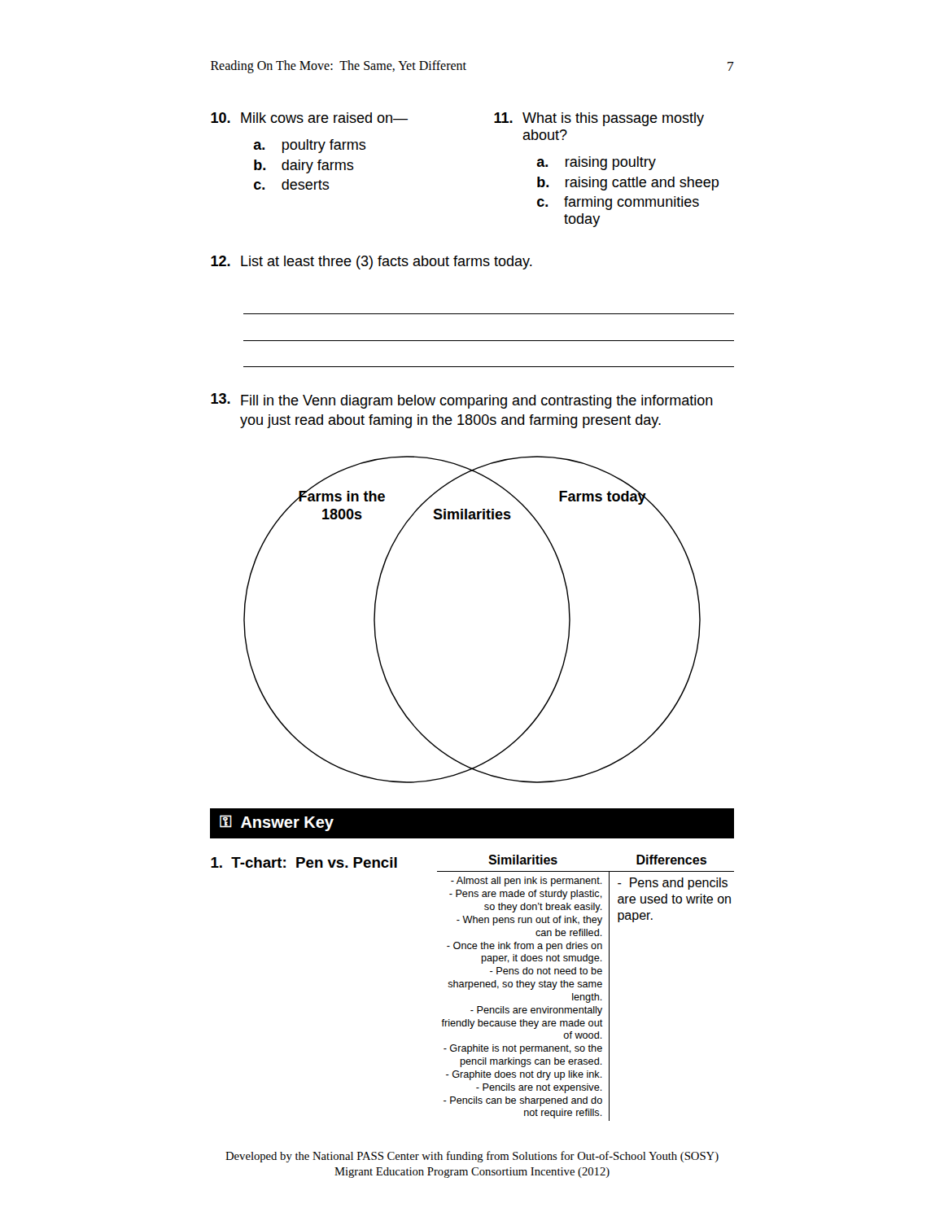Reading On The Move: The Same, Yet Different
7
10. Milk cows are raised on—
a. poultry farms
b. dairy farms
c. deserts
11. What is this passage mostly about?
a. raising poultry
b. raising cattle and sheep
c. farming communities today
12. List at least three (3) facts about farms today.
13. Fill in the Venn diagram below comparing and contrasting the information you just read about faming in the 1800s and farming present day.
Farms in the 1800s Similarities Farms today
⚿ Answer Key
1. T-chart: Pen vs. Pencil
| Similarities | Differences |
| --- | --- |
| - Almost all pen ink is permanent. - Pens are made of sturdy plastic, so they don’t break easily. - When pens run out of ink, they can be refilled. - Once the ink from a pen dries on paper, it does not smudge. - Pens do not need to be sharpened, so they stay the same length. - Pencils are environmentally friendly because they are made out of wood. - Graphite is not permanent, so the pencil markings can be erased. - Graphite does not dry up like ink. - Pencils are not expensive. - Pencils can be sharpened and do not require refills. | - Pens and pencils are used to write on paper. |
Developed by the National PASS Center with funding from Solutions for Out-of-School Youth (SOSY)
Migrant Education Program Consortium Incentive (2012)